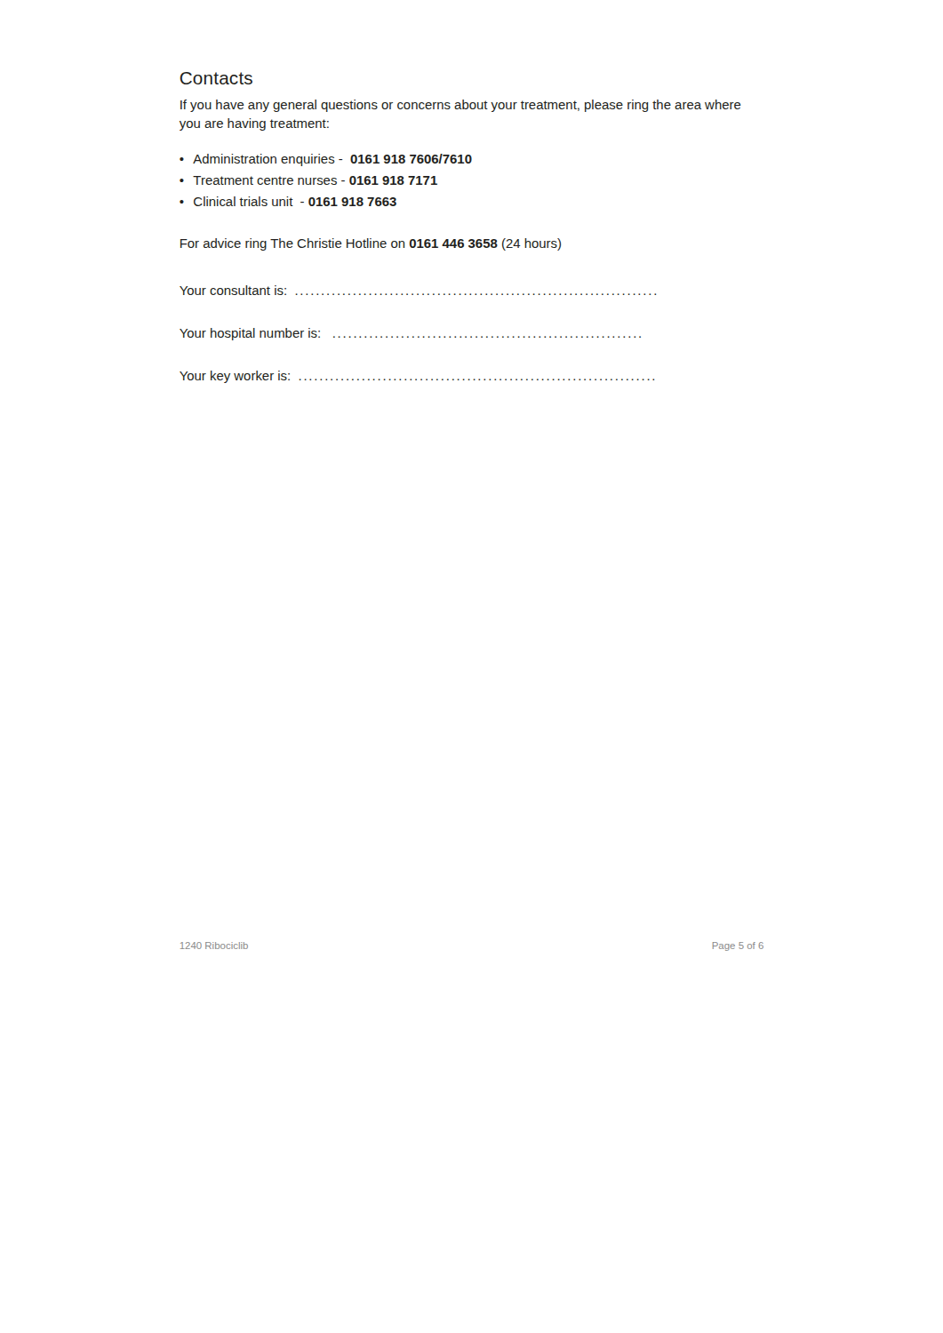Contacts
If you have any general questions or concerns about your treatment, please ring the area where you are having treatment:
Administration enquiries - 0161 918 7606/7610
Treatment centre nurses - 0161 918 7171
Clinical trials unit - 0161 918 7663
For advice ring The Christie Hotline on 0161 446 3658 (24 hours)
Your consultant is: .....................................................................
Your hospital number is: ...........................................................
Your key worker is: ....................................................................
1240 Ribociclib Page 5 of 6